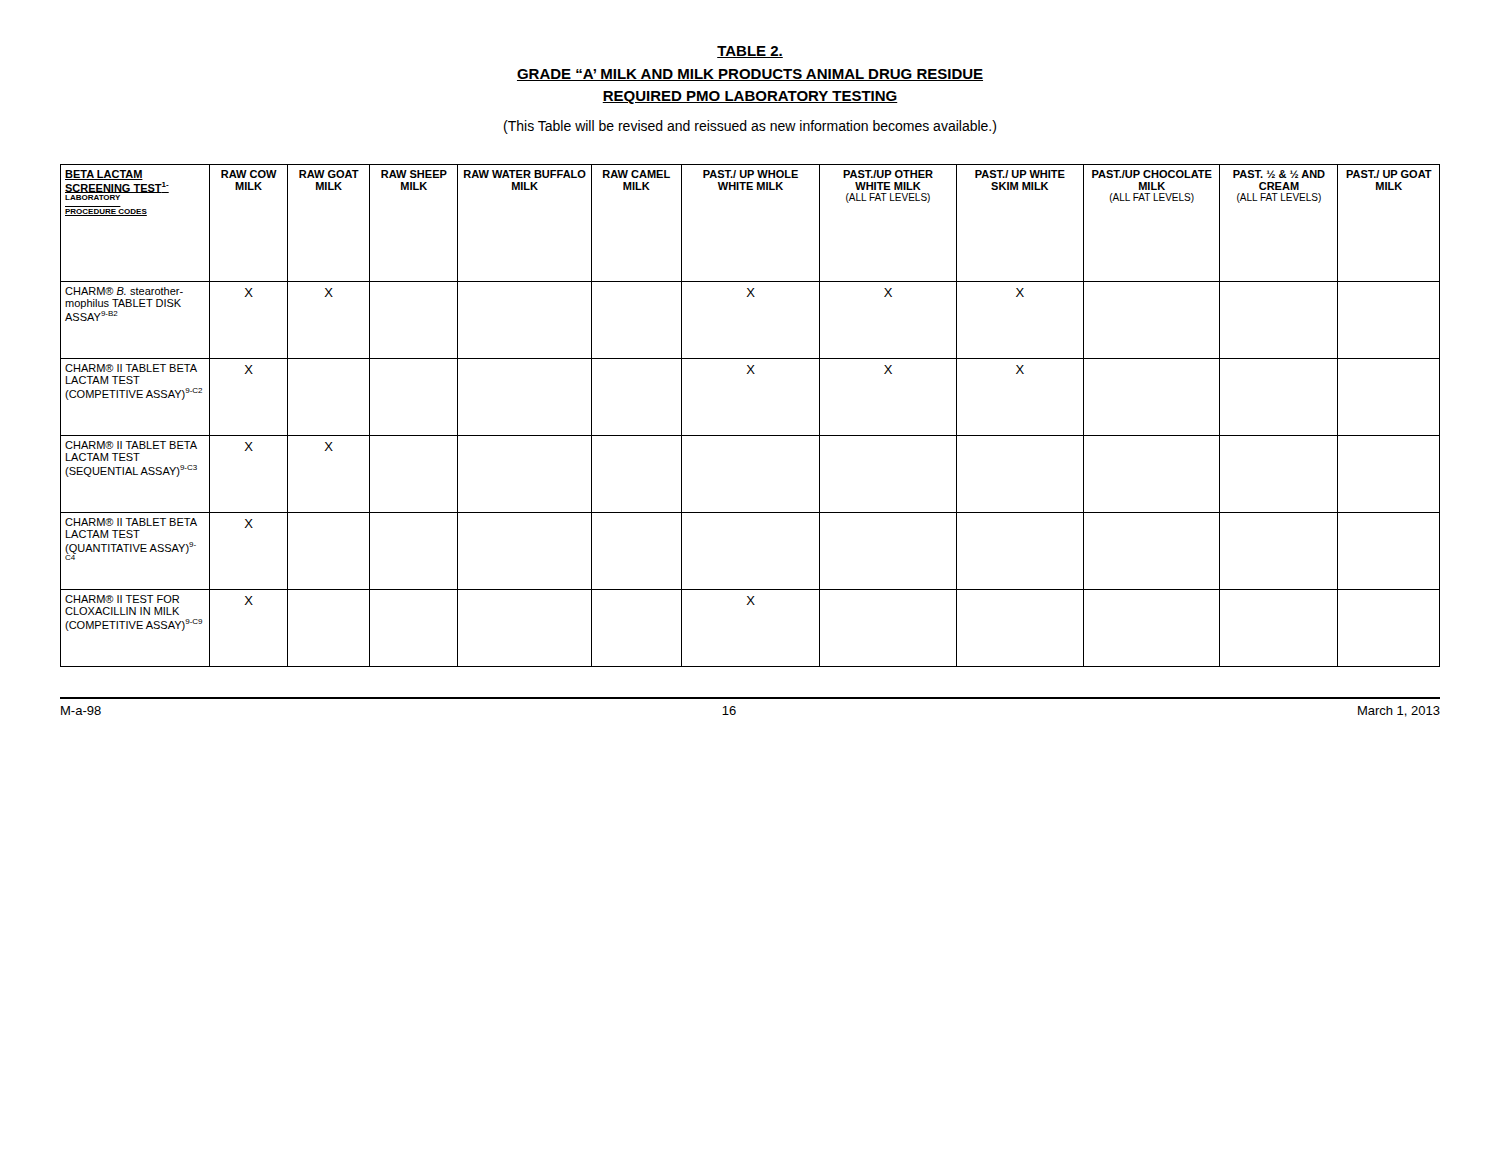TABLE 2. GRADE “A’ MILK AND MILK PRODUCTS ANIMAL DRUG RESIDUE REQUIRED PMO LABORATORY TESTING
(This Table will be revised and reissued as new information becomes available.)
| BETA LACTAM SCREENING TEST 1-LABORATORY PROCEDURE CODES | RAW COW MILK | RAW GOAT MILK | RAW SHEEP MILK | RAW WATER BUFFALO MILK | RAW CAMEL MILK | PAST./ UP WHOLE WHITE MILK | PAST./UP OTHER WHITE MILK (ALL FAT LEVELS) | PAST./ UP WHITE SKIM MILK | PAST./UP CHOCOLATE MILK (ALL FAT LEVELS) | PAST. ½ & ½ AND CREAM (ALL FAT LEVELS) | PAST./ UP GOAT MILK |
| --- | --- | --- | --- | --- | --- | --- | --- | --- | --- | --- | --- |
| CHARM® B. stearother-mophilus TABLET DISK ASSAY 9-B2 | X | X | | | | X | X | X | | | |
| CHARM® II TABLET BETA LACTAM TEST (COMPETITIVE ASSAY) 9-C2 | X | | | | | X | X | X | | | |
| CHARM® II TABLET BETA LACTAM TEST (SEQUENTIAL ASSAY) 9-C3 | X | X | | | | | | | | | |
| CHARM® II TABLET BETA LACTAM TEST (QUANTITATIVE ASSAY) 9-C4 | X | | | | | | | | | | |
| CHARM® II TEST FOR CLOXACILLIN IN MILK (COMPETITIVE ASSAY) 9-C9 | X | | | | | X | | | | | |
M-a-98
16
March 1, 2013